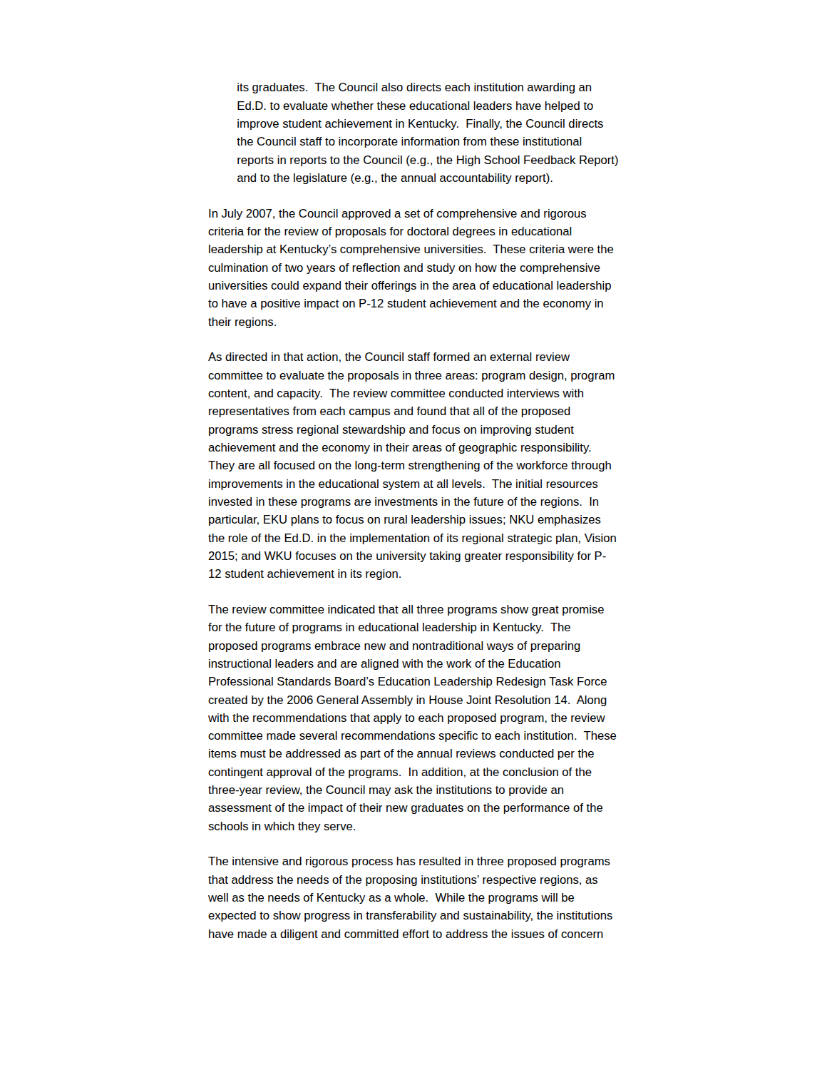its graduates. The Council also directs each institution awarding an Ed.D. to evaluate whether these educational leaders have helped to improve student achievement in Kentucky. Finally, the Council directs the Council staff to incorporate information from these institutional reports in reports to the Council (e.g., the High School Feedback Report) and to the legislature (e.g., the annual accountability report).
In July 2007, the Council approved a set of comprehensive and rigorous criteria for the review of proposals for doctoral degrees in educational leadership at Kentucky’s comprehensive universities. These criteria were the culmination of two years of reflection and study on how the comprehensive universities could expand their offerings in the area of educational leadership to have a positive impact on P-12 student achievement and the economy in their regions.
As directed in that action, the Council staff formed an external review committee to evaluate the proposals in three areas: program design, program content, and capacity. The review committee conducted interviews with representatives from each campus and found that all of the proposed programs stress regional stewardship and focus on improving student achievement and the economy in their areas of geographic responsibility. They are all focused on the long-term strengthening of the workforce through improvements in the educational system at all levels. The initial resources invested in these programs are investments in the future of the regions. In particular, EKU plans to focus on rural leadership issues; NKU emphasizes the role of the Ed.D. in the implementation of its regional strategic plan, Vision 2015; and WKU focuses on the university taking greater responsibility for P-12 student achievement in its region.
The review committee indicated that all three programs show great promise for the future of programs in educational leadership in Kentucky. The proposed programs embrace new and nontraditional ways of preparing instructional leaders and are aligned with the work of the Education Professional Standards Board’s Education Leadership Redesign Task Force created by the 2006 General Assembly in House Joint Resolution 14. Along with the recommendations that apply to each proposed program, the review committee made several recommendations specific to each institution. These items must be addressed as part of the annual reviews conducted per the contingent approval of the programs. In addition, at the conclusion of the three-year review, the Council may ask the institutions to provide an assessment of the impact of their new graduates on the performance of the schools in which they serve.
The intensive and rigorous process has resulted in three proposed programs that address the needs of the proposing institutions’ respective regions, as well as the needs of Kentucky as a whole. While the programs will be expected to show progress in transferability and sustainability, the institutions have made a diligent and committed effort to address the issues of concern